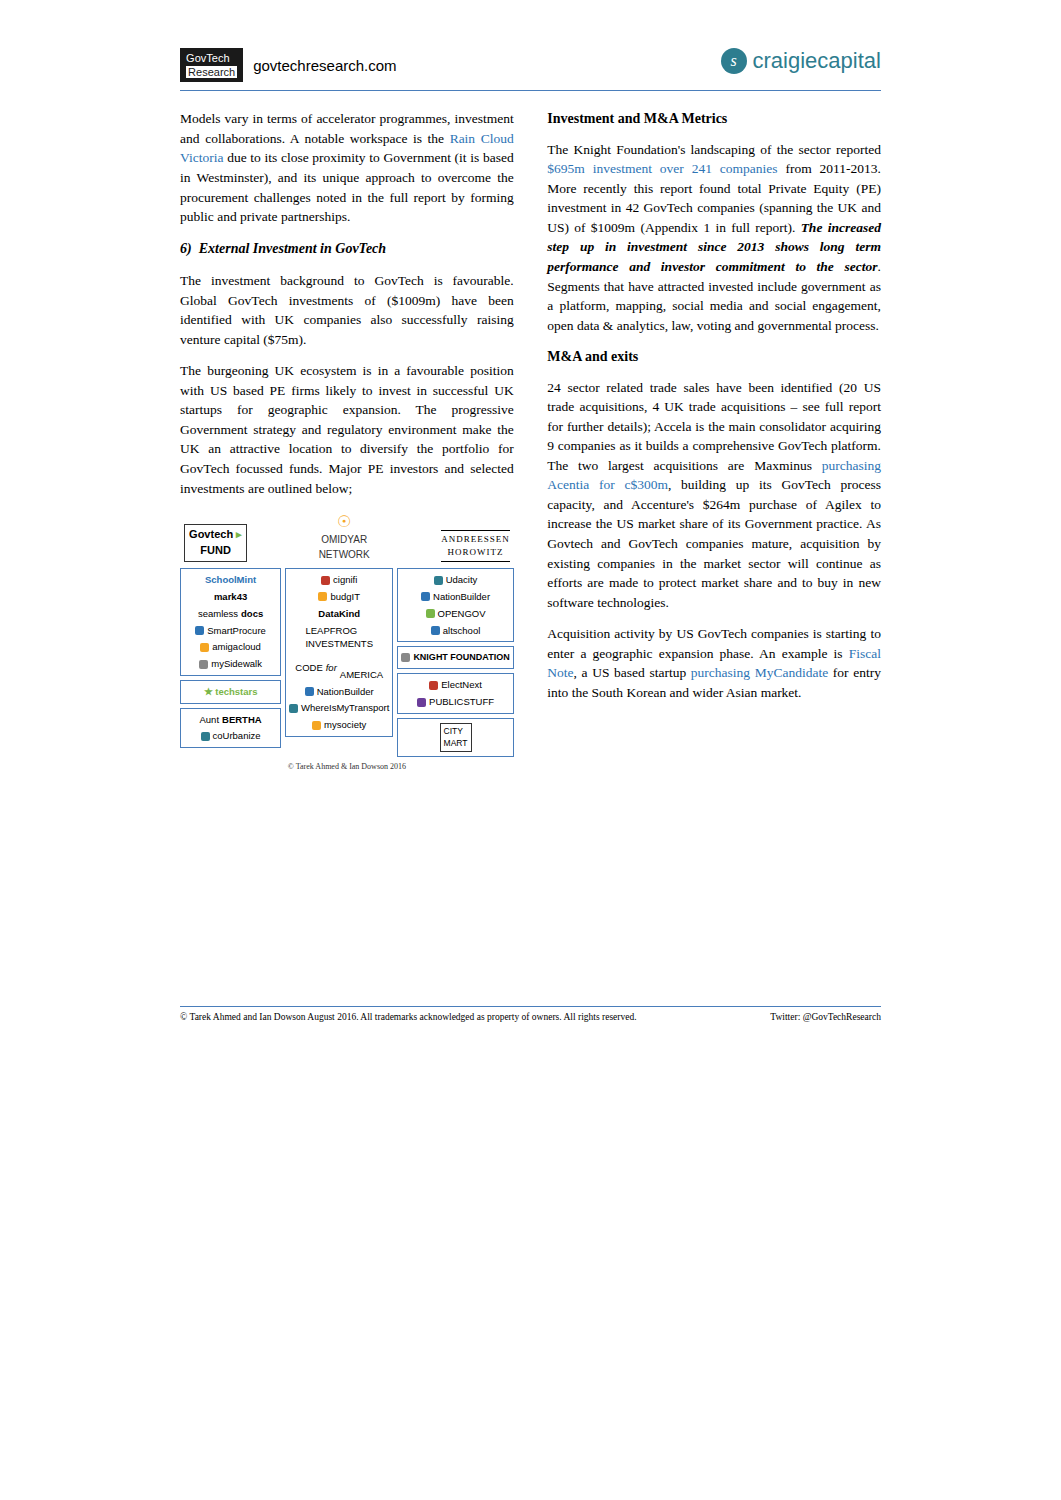GovTech
Research
govtechresearch.com
s craigiecapital
Models vary in terms of accelerator programmes, investment and collaborations. A notable workspace is the Rain Cloud Victoria due to its close proximity to Government (it is based in Westminster), and its unique approach to overcome the procurement challenges noted in the full report by forming public and private partnerships.
6) External Investment in GovTech
The investment background to GovTech is favourable. Global GovTech investments of ($1009m) have been identified with UK companies also successfully raising venture capital ($75m).
The burgeoning UK ecosystem is in a favourable position with US based PE firms likely to invest in successful UK startups for geographic expansion. The progressive Government strategy and regulatory environment make the UK an attractive location to diversify the portfolio for GovTech focussed funds. Major PE investors and selected investments are outlined below;
Govtech ▸
FUND
☉ OMIDYAR
NETWORK
ANDREESSEN
HOROWITZ
SchoolMint
mark43
seamlessdocs
SmartProcure
amigacloud
mySidewalk
★ techstars
Aunt BERTHA
coUrbanize
cignifi
budgIT
DataKind
LEAPFROG
INVESTMENTS
CODE for
AMERICA
NationBuilder
WhereIsMyTransport
mysociety
Udacity
NationBuilder
OPENGOV
altschool
KNIGHT FOUNDATION
ElectNext
PUBLICSTUFF
CITY
MART
© Tarek Ahmed & Ian Dowson 2016
Investment and M&A Metrics
The Knight Foundation's landscaping of the sector reported $695m investment over 241 companies from 2011-2013. More recently this report found total Private Equity (PE) investment in 42 GovTech companies (spanning the UK and US) of $1009m (Appendix 1 in full report). The increased step up in investment since 2013 shows long term performance and investor commitment to the sector. Segments that have attracted invested include government as a platform, mapping, social media and social engagement, open data & analytics, law, voting and governmental process.
M&A and exits
24 sector related trade sales have been identified (20 US trade acquisitions, 4 UK trade acquisitions – see full report for further details); Accela is the main consolidator acquiring 9 companies as it builds a comprehensive GovTech platform. The two largest acquisitions are Maxminus purchasing Acentia for c$300m, building up its GovTech process capacity, and Accenture's $264m purchase of Agilex to increase the US market share of its Government practice. As Govtech and GovTech companies mature, acquisition by existing companies in the market sector will continue as efforts are made to protect market share and to buy in new software technologies.
Acquisition activity by US GovTech companies is starting to enter a geographic expansion phase. An example is Fiscal Note, a US based startup purchasing MyCandidate for entry into the South Korean and wider Asian market.
© Tarek Ahmed and Ian Dowson August 2016. All trademarks acknowledged as property of owners. All rights reserved. Twitter: @GovTechResearch